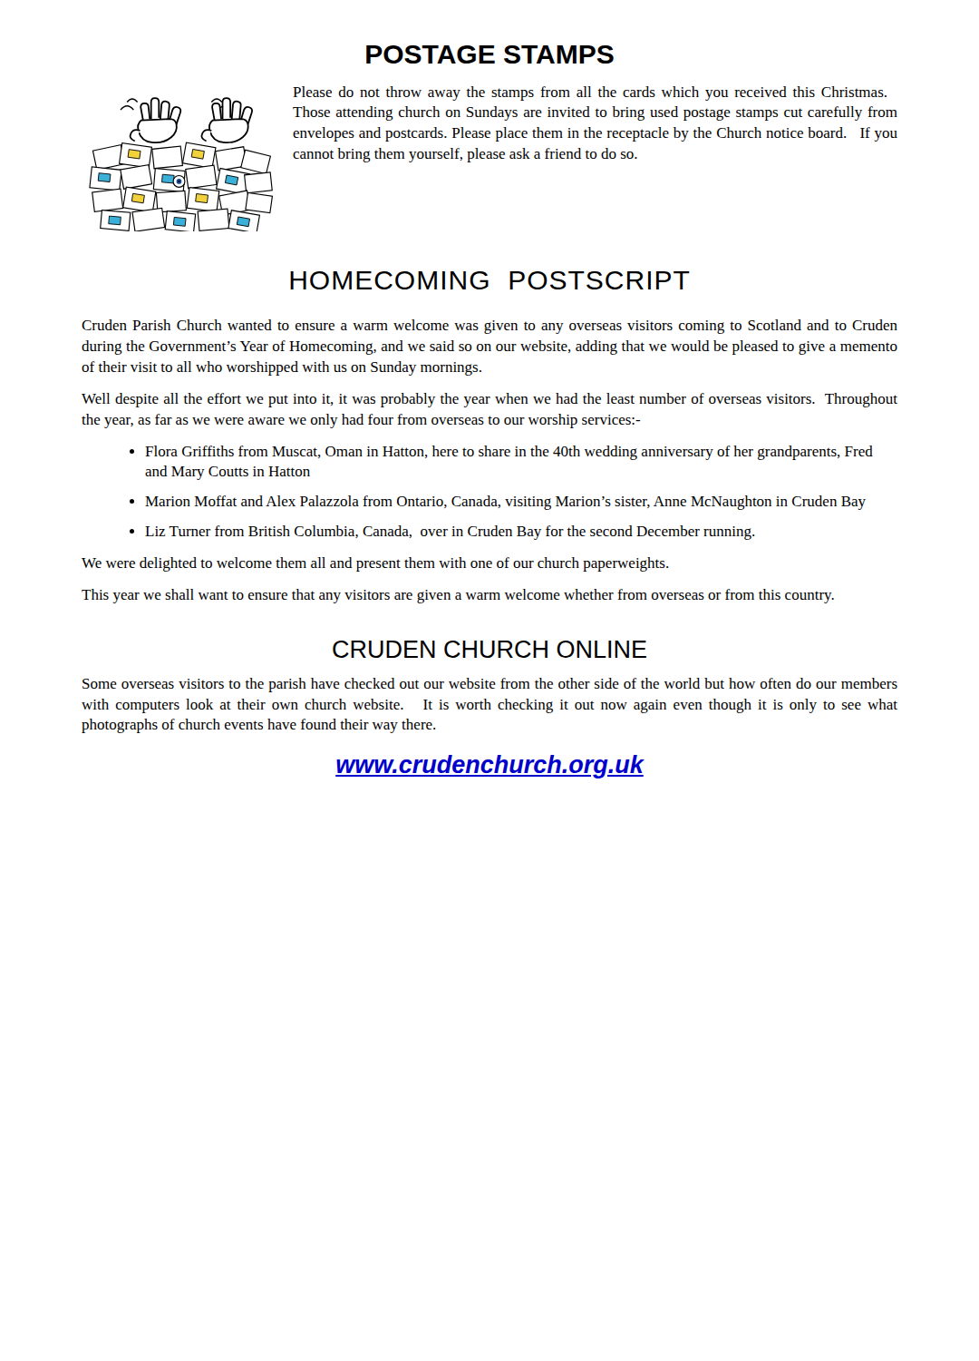POSTAGE STAMPS
Please do not throw away the stamps from all the cards which you received this Christmas. Those attending church on Sundays are invited to bring used postage stamps cut carefully from envelopes and postcards. Please place them in the receptacle by the Church notice board. If you cannot bring them yourself, please ask a friend to do so.
HOMECOMING POSTSCRIPT
Cruden Parish Church wanted to ensure a warm welcome was given to any overseas visitors coming to Scotland and to Cruden during the Government’s Year of Homecoming, and we said so on our website, adding that we would be pleased to give a memento of their visit to all who worshipped with us on Sunday mornings.
Well despite all the effort we put into it, it was probably the year when we had the least number of overseas visitors. Throughout the year, as far as we were aware we only had four from overseas to our worship services:-
Flora Griffiths from Muscat, Oman in Hatton, here to share in the 40th wedding anniversary of her grandparents, Fred and Mary Coutts in Hatton
Marion Moffat and Alex Palazzola from Ontario, Canada, visiting Marion’s sister, Anne McNaughton in Cruden Bay
Liz Turner from British Columbia, Canada, over in Cruden Bay for the second December running.
We were delighted to welcome them all and present them with one of our church paperweights.
This year we shall want to ensure that any visitors are given a warm welcome whether from overseas or from this country.
CRUDEN CHURCH ONLINE
Some overseas visitors to the parish have checked out our website from the other side of the world but how often do our members with computers look at their own church website. It is worth checking it out now again even though it is only to see what photographs of church events have found their way there.
www.crudenchurch.org.uk